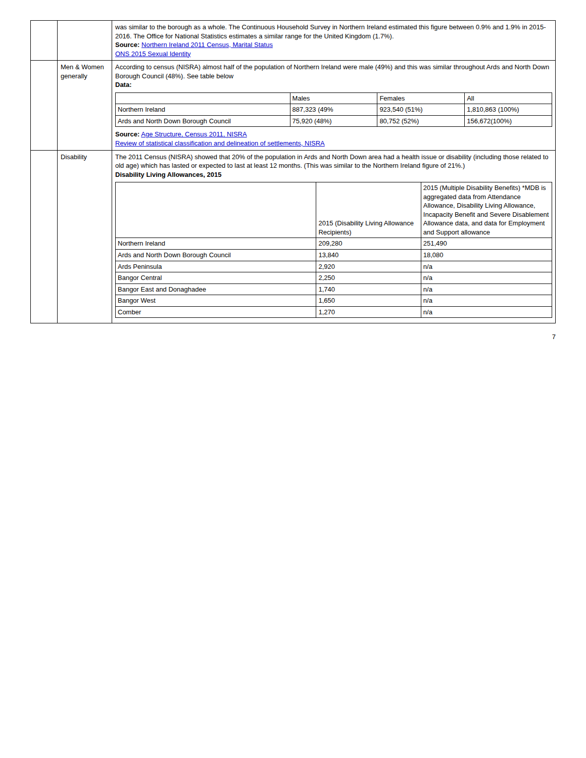| | | was similar to the borough as a whole. The Continuous Household Survey in Northern Ireland estimated this figure between 0.9% and 1.9% in 2015-2016. The Office for National Statistics estimates a similar range for the United Kingdom (1.7%). Source: Northern Ireland 2011 Census, Marital Status ONS 2015 Sexual Identity |
| | Men & Women generally | According to census (NISRA) almost half of the population of Northern Ireland were male (49%) and this was similar throughout Ards and North Down Borough Council (48%). See table below Data: / / Males / Females / All / / Northern Ireland / 887,323 (49% / 923,540 (51%) / 1,810,863 (100%) / / Ards and North Down Borough Council / 75,920 (48%) / 80,752 (52%) / 156,672(100%) / Source: Age Structure, Census 2011, NISRA Review of statistical classification and delineation of settlements, NISRA |
| | Disability | The 2011 Census (NISRA) showed that 20% of the population in Ards and North Down area had a health issue or disability (including those related to old age) which has lasted or expected to last at least 12 months. (This was similar to the Northern Ireland figure of 21%.) Disability Living Allowances, 2015 / / 2015 (Disability Living Allowance Recipients) / 2015 (Multiple Disability Benefits) *MDB is aggregated data from Attendance Allowance, Disability Living Allowance, Incapacity Benefit and Severe Disablement Allowance data, and data for Employment and Support allowance / / Northern Ireland / 209,280 / 251,490 / / Ards and North Down Borough Council / 13,840 / 18,080 / / Ards Peninsula / 2,920 / n/a / / Bangor Central / 2,250 / n/a / / Bangor East and Donaghadee / 1,740 / n/a / / Bangor West / 1,650 / n/a / / Comber / 1,270 / n/a / |
7